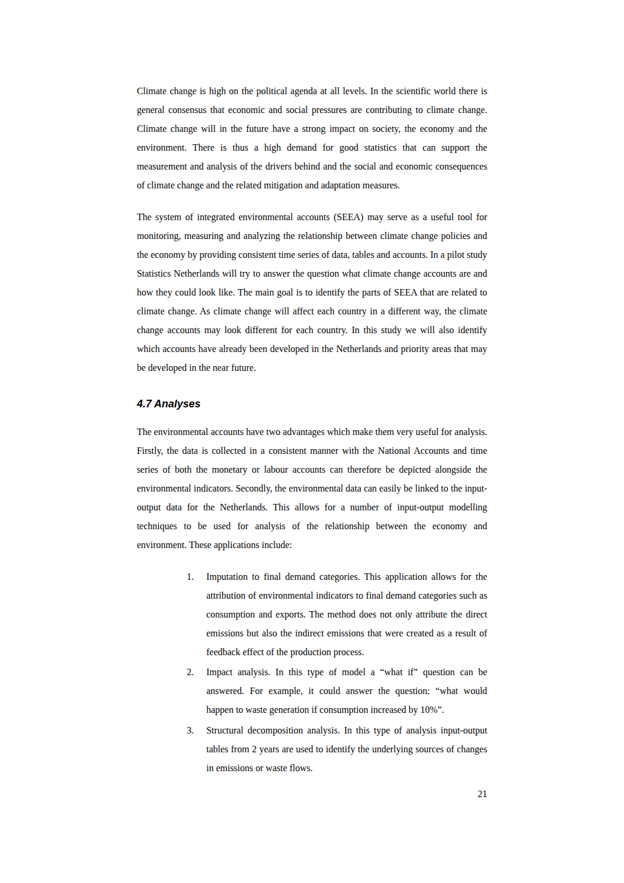Climate change is high on the political agenda at all levels. In the scientific world there is general consensus that economic and social pressures are contributing to climate change. Climate change will in the future have a strong impact on society, the economy and the environment. There is thus a high demand for good statistics that can support the measurement and analysis of the drivers behind and the social and economic consequences of climate change and the related mitigation and adaptation measures.
The system of integrated environmental accounts (SEEA) may serve as a useful tool for monitoring, measuring and analyzing the relationship between climate change policies and the economy by providing consistent time series of data, tables and accounts. In a pilot study Statistics Netherlands will try to answer the question what climate change accounts are and how they could look like. The main goal is to identify the parts of SEEA that are related to climate change. As climate change will affect each country in a different way, the climate change accounts may look different for each country. In this study we will also identify which accounts have already been developed in the Netherlands and priority areas that may be developed in the near future.
4.7 Analyses
The environmental accounts have two advantages which make them very useful for analysis. Firstly, the data is collected in a consistent manner with the National Accounts and time series of both the monetary or labour accounts can therefore be depicted alongside the environmental indicators. Secondly, the environmental data can easily be linked to the input-output data for the Netherlands. This allows for a number of input-output modelling techniques to be used for analysis of the relationship between the economy and environment. These applications include:
Imputation to final demand categories. This application allows for the attribution of environmental indicators to final demand categories such as consumption and exports. The method does not only attribute the direct emissions but also the indirect emissions that were created as a result of feedback effect of the production process.
Impact analysis. In this type of model a “what if” question can be answered. For example, it could answer the question: “what would happen to waste generation if consumption increased by 10%”.
Structural decomposition analysis. In this type of analysis input-output tables from 2 years are used to identify the underlying sources of changes in emissions or waste flows.
21